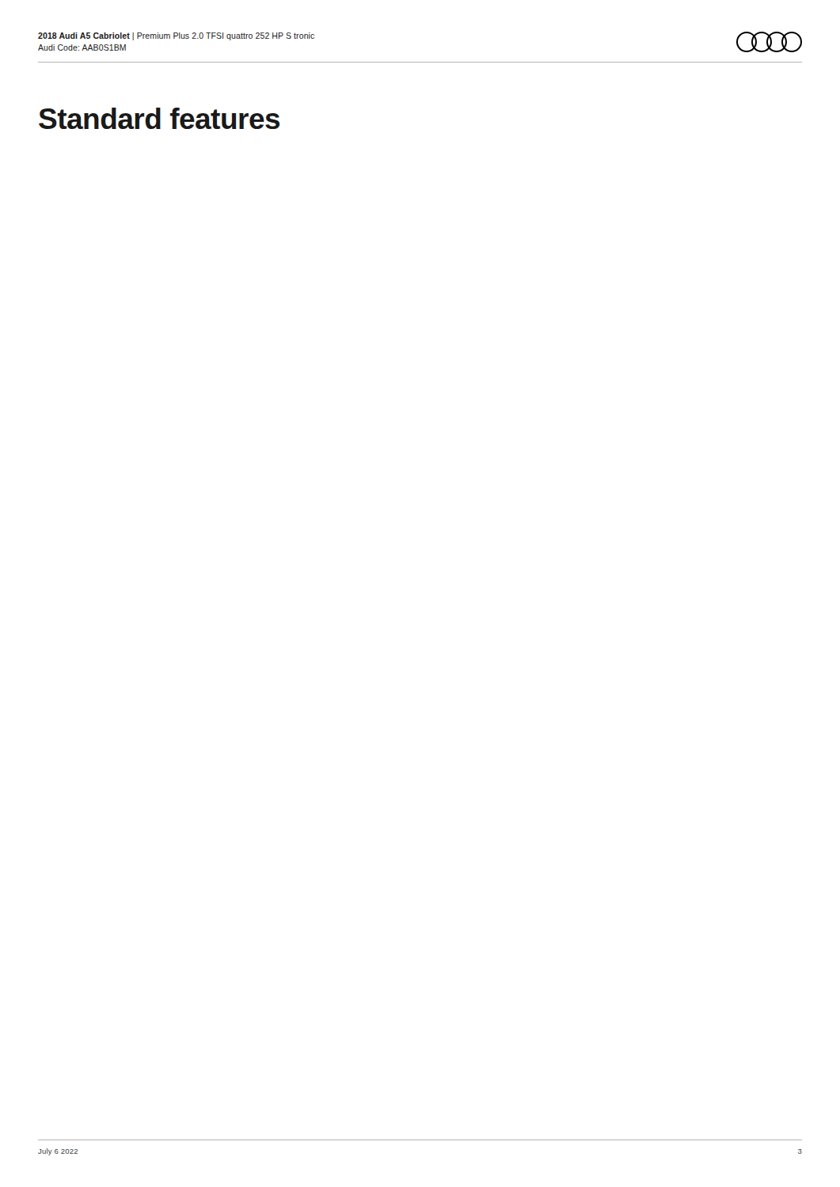2018 Audi A5 Cabriolet | Premium Plus 2.0 TFSI quattro 252 HP S tronic
Audi Code: AAB0S1BM
Standard features
July 6 2022 3